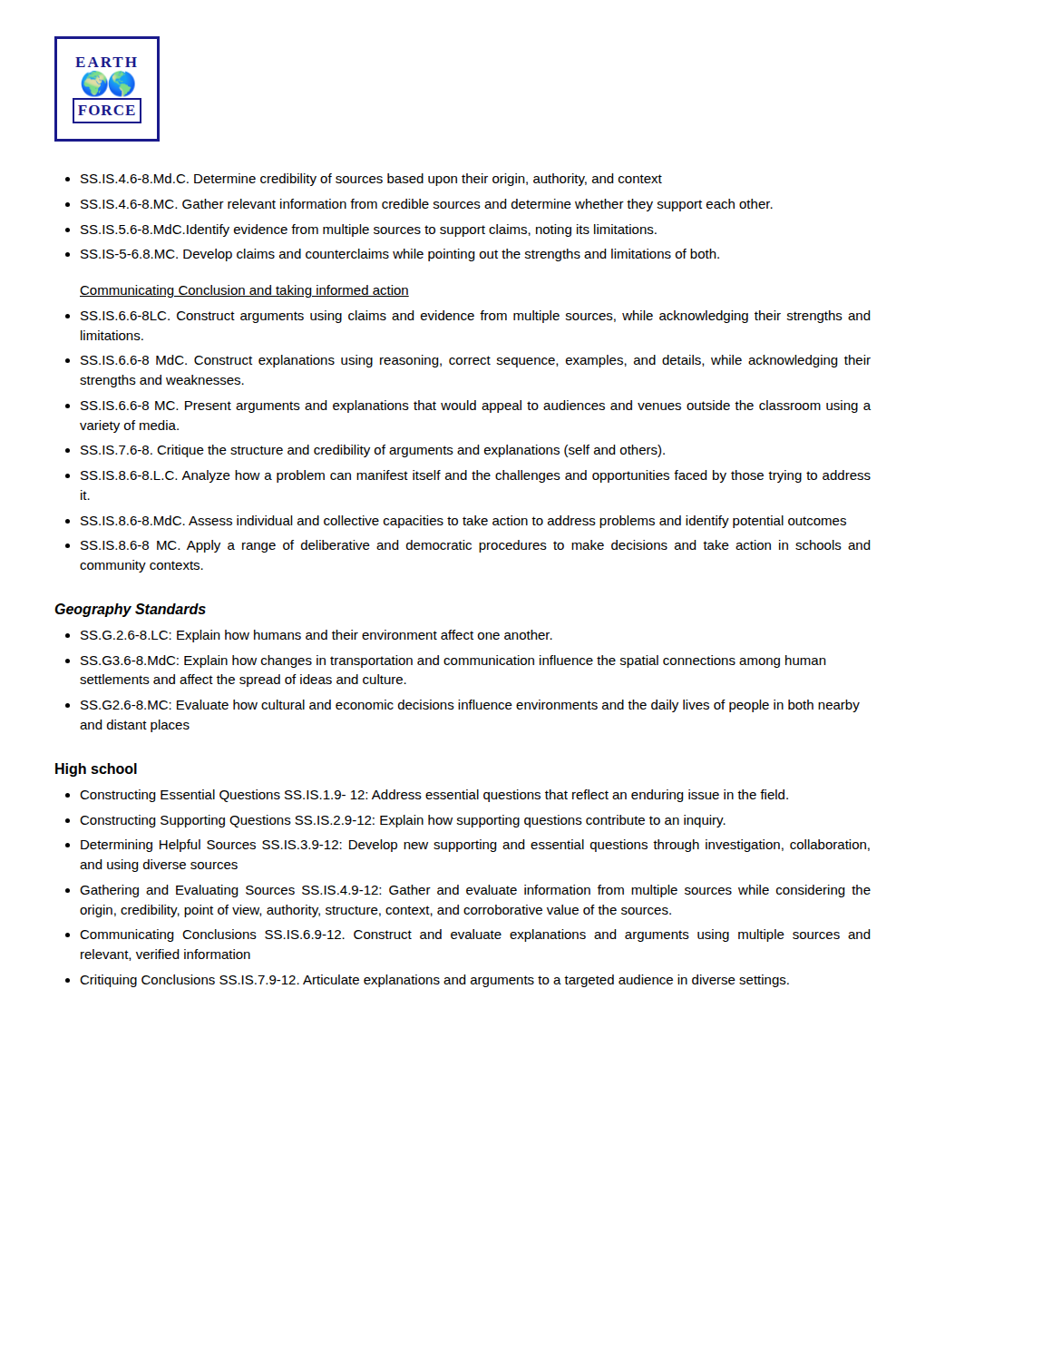EARTH
🌍🌎
FORCE
SS.IS.4.6-8.Md.C. Determine credibility of sources based upon their origin, authority, and context
SS.IS.4.6-8.MC. Gather relevant information from credible sources and determine whether they support each other.
SS.IS.5.6-8.MdC.Identify evidence from multiple sources to support claims, noting its limitations.
SS.IS-5-6.8.MC. Develop claims and counterclaims while pointing out the strengths and limitations of both.
Communicating Conclusion and taking informed action
SS.IS.6.6-8LC. Construct arguments using claims and evidence from multiple sources, while acknowledging their strengths and limitations.
SS.IS.6.6-8 MdC. Construct explanations using reasoning, correct sequence, examples, and details, while acknowledging their strengths and weaknesses.
SS.IS.6.6-8 MC. Present arguments and explanations that would appeal to audiences and venues outside the classroom using a variety of media.
SS.IS.7.6-8. Critique the structure and credibility of arguments and explanations (self and others).
SS.IS.8.6-8.L.C. Analyze how a problem can manifest itself and the challenges and opportunities faced by those trying to address it.
SS.IS.8.6-8.MdC. Assess individual and collective capacities to take action to address problems and identify potential outcomes
SS.IS.8.6-8 MC. Apply a range of deliberative and democratic procedures to make decisions and take action in schools and community contexts.
Geography Standards
SS.G.2.6-8.LC: Explain how humans and their environment affect one another.
SS.G3.6-8.MdC: Explain how changes in transportation and communication influence the spatial connections among human settlements and affect the spread of ideas and culture.
SS.G2.6-8.MC: Evaluate how cultural and economic decisions influence environments and the daily lives of people in both nearby and distant places
High school
Constructing Essential Questions SS.IS.1.9- 12: Address essential questions that reflect an enduring issue in the field.
Constructing Supporting Questions SS.IS.2.9-12: Explain how supporting questions contribute to an inquiry.
Determining Helpful Sources SS.IS.3.9-12: Develop new supporting and essential questions through investigation, collaboration, and using diverse sources
Gathering and Evaluating Sources SS.IS.4.9-12: Gather and evaluate information from multiple sources while considering the origin, credibility, point of view, authority, structure, context, and corroborative value of the sources.
Communicating Conclusions SS.IS.6.9-12. Construct and evaluate explanations and arguments using multiple sources and relevant, verified information
Critiquing Conclusions SS.IS.7.9-12. Articulate explanations and arguments to a targeted audience in diverse settings.